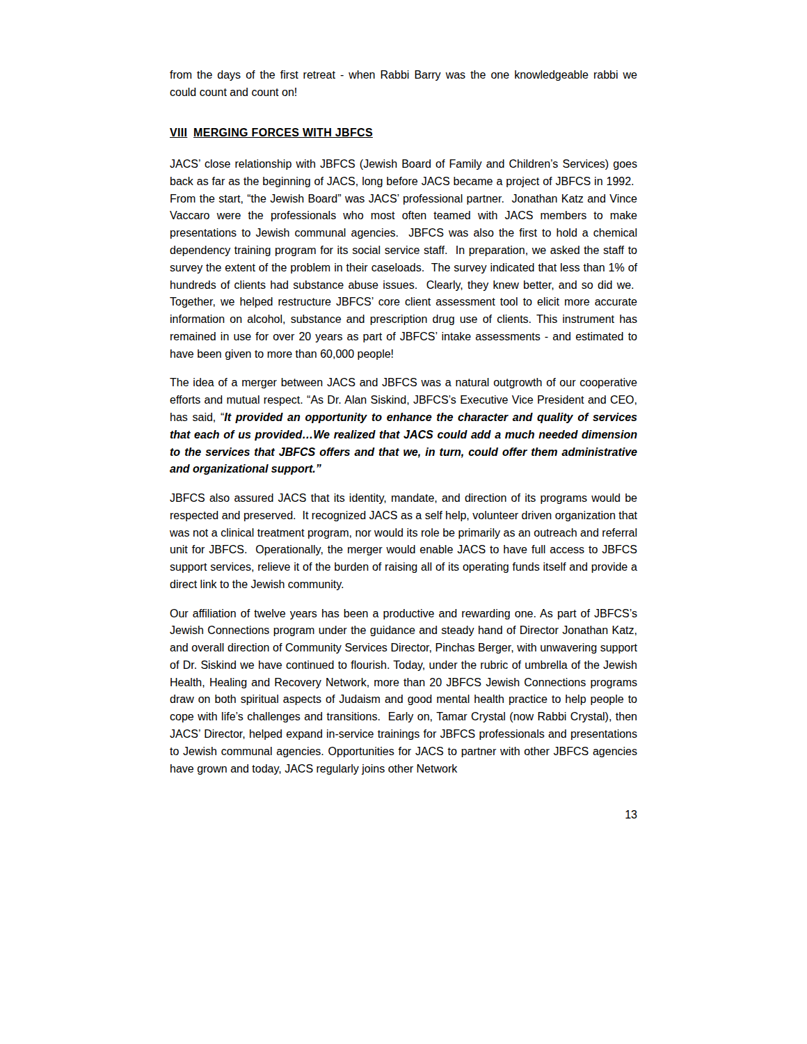from the days of the first retreat - when Rabbi Barry was the one knowledgeable rabbi we could count and count on!
VIIIMERGING FORCES WITH JBFCS
JACS’ close relationship with JBFCS (Jewish Board of Family and Children’s Services) goes back as far as the beginning of JACS, long before JACS became a project of JBFCS in 1992. From the start, “the Jewish Board” was JACS’ professional partner. Jonathan Katz and Vince Vaccaro were the professionals who most often teamed with JACS members to make presentations to Jewish communal agencies. JBFCS was also the first to hold a chemical dependency training program for its social service staff. In preparation, we asked the staff to survey the extent of the problem in their caseloads. The survey indicated that less than 1% of hundreds of clients had substance abuse issues. Clearly, they knew better, and so did we. Together, we helped restructure JBFCS’ core client assessment tool to elicit more accurate information on alcohol, substance and prescription drug use of clients. This instrument has remained in use for over 20 years as part of JBFCS’ intake assessments - and estimated to have been given to more than 60,000 people!
The idea of a merger between JACS and JBFCS was a natural outgrowth of our cooperative efforts and mutual respect. “As Dr. Alan Siskind, JBFCS’s Executive Vice President and CEO, has said, “It provided an opportunity to enhance the character and quality of services that each of us provided…We realized that JACS could add a much needed dimension to the services that JBFCS offers and that we, in turn, could offer them administrative and organizational support.”
JBFCS also assured JACS that its identity, mandate, and direction of its programs would be respected and preserved. It recognized JACS as a self help, volunteer driven organization that was not a clinical treatment program, nor would its role be primarily as an outreach and referral unit for JBFCS. Operationally, the merger would enable JACS to have full access to JBFCS support services, relieve it of the burden of raising all of its operating funds itself and provide a direct link to the Jewish community.
Our affiliation of twelve years has been a productive and rewarding one. As part of JBFCS’s Jewish Connections program under the guidance and steady hand of Director Jonathan Katz, and overall direction of Community Services Director, Pinchas Berger, with unwavering support of Dr. Siskind we have continued to flourish. Today, under the rubric of umbrella of the Jewish Health, Healing and Recovery Network, more than 20 JBFCS Jewish Connections programs draw on both spiritual aspects of Judaism and good mental health practice to help people to cope with life’s challenges and transitions. Early on, Tamar Crystal (now Rabbi Crystal), then JACS’ Director, helped expand in-service trainings for JBFCS professionals and presentations to Jewish communal agencies. Opportunities for JACS to partner with other JBFCS agencies have grown and today, JACS regularly joins other Network
13